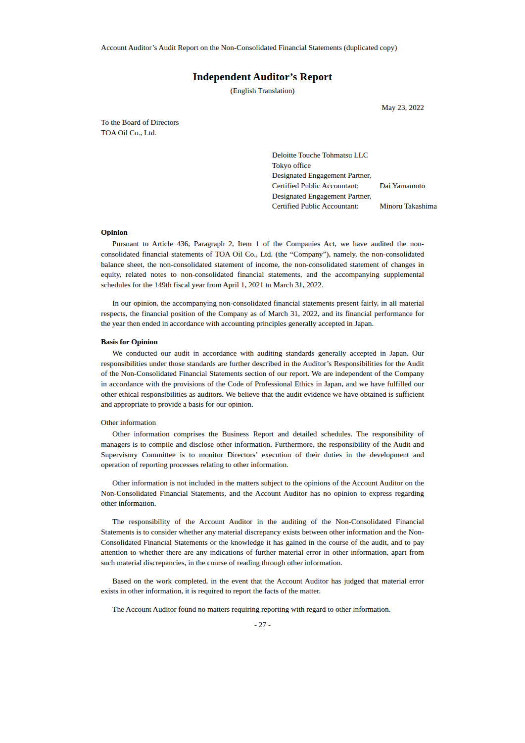Account Auditor’s Audit Report on the Non-Consolidated Financial Statements (duplicated copy)
Independent Auditor’s Report
(English Translation)
May 23, 2022
To the Board of Directors
TOA Oil Co., Ltd.
| Deloitte Touche Tohmatsu LLC | |
| Tokyo office | |
| Designated Engagement Partner, | |
| Certified Public Accountant: | Dai Yamamoto |
| Designated Engagement Partner, | |
| Certified Public Accountant: | Minoru Takashima |
Opinion
Pursuant to Article 436, Paragraph 2, Item 1 of the Companies Act, we have audited the non-consolidated financial statements of TOA Oil Co., Ltd. (the “Company”), namely, the non-consolidated balance sheet, the non-consolidated statement of income, the non-consolidated statement of changes in equity, related notes to non-consolidated financial statements, and the accompanying supplemental schedules for the 149th fiscal year from April 1, 2021 to March 31, 2022.
In our opinion, the accompanying non-consolidated financial statements present fairly, in all material respects, the financial position of the Company as of March 31, 2022, and its financial performance for the year then ended in accordance with accounting principles generally accepted in Japan.
Basis for Opinion
We conducted our audit in accordance with auditing standards generally accepted in Japan. Our responsibilities under those standards are further described in the Auditor’s Responsibilities for the Audit of the Non-Consolidated Financial Statements section of our report. We are independent of the Company in accordance with the provisions of the Code of Professional Ethics in Japan, and we have fulfilled our other ethical responsibilities as auditors. We believe that the audit evidence we have obtained is sufficient and appropriate to provide a basis for our opinion.
Other information
Other information comprises the Business Report and detailed schedules. The responsibility of managers is to compile and disclose other information. Furthermore, the responsibility of the Audit and Supervisory Committee is to monitor Directors’ execution of their duties in the development and operation of reporting processes relating to other information.
Other information is not included in the matters subject to the opinions of the Account Auditor on the Non-Consolidated Financial Statements, and the Account Auditor has no opinion to express regarding other information.
The responsibility of the Account Auditor in the auditing of the Non-Consolidated Financial Statements is to consider whether any material discrepancy exists between other information and the Non-Consolidated Financial Statements or the knowledge it has gained in the course of the audit, and to pay attention to whether there are any indications of further material error in other information, apart from such material discrepancies, in the course of reading through other information.
Based on the work completed, in the event that the Account Auditor has judged that material error exists in other information, it is required to report the facts of the matter.
The Account Auditor found no matters requiring reporting with regard to other information.
- 27 -